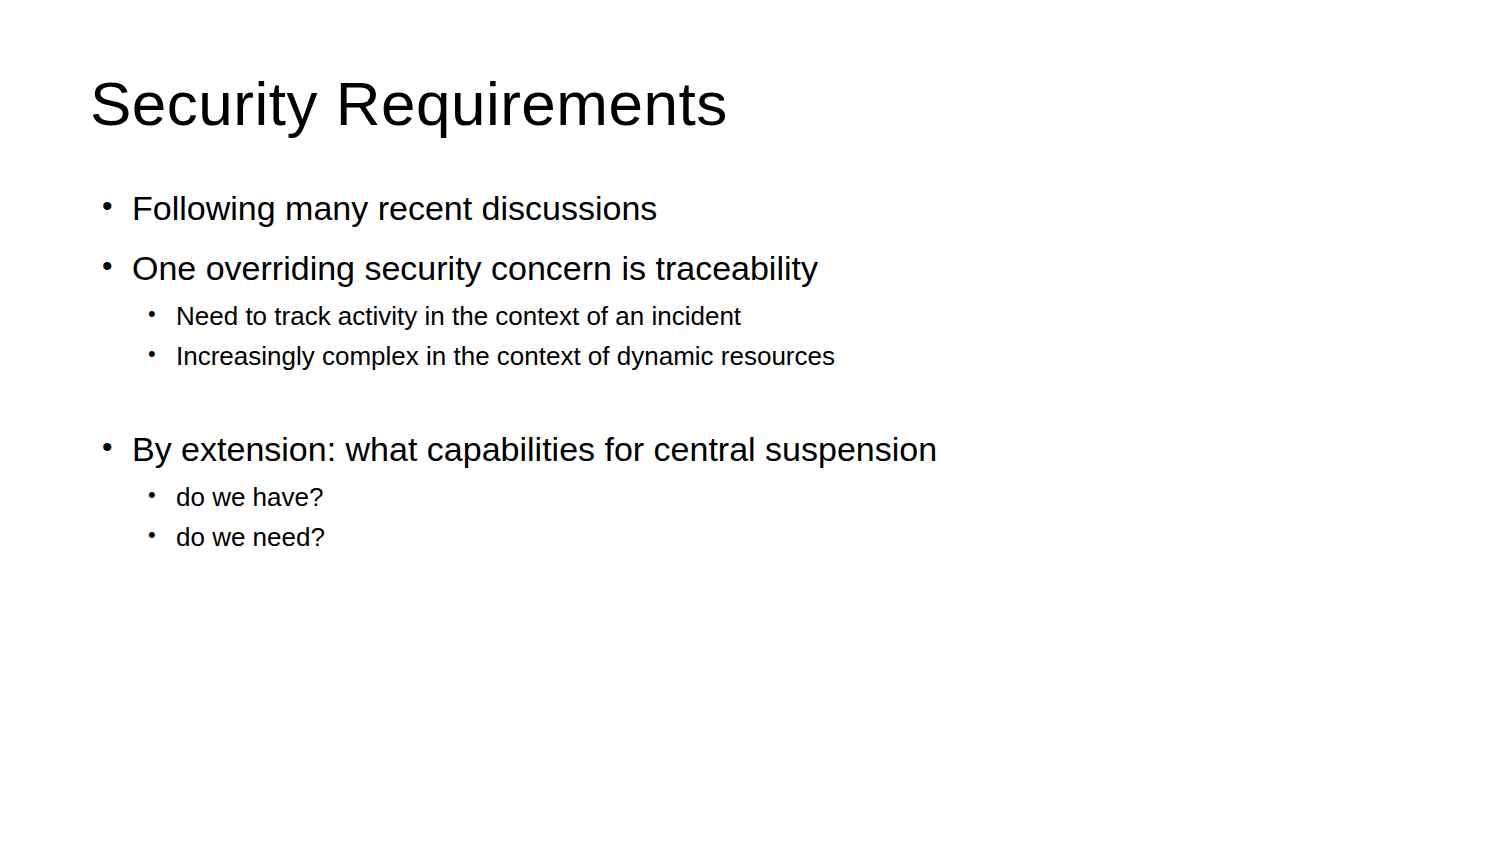Security Requirements
Following many recent discussions
One overriding security concern is traceability
Need to track activity in the context of an incident
Increasingly complex in the context of dynamic resources
By extension: what capabilities for central suspension
do we have?
do we need?